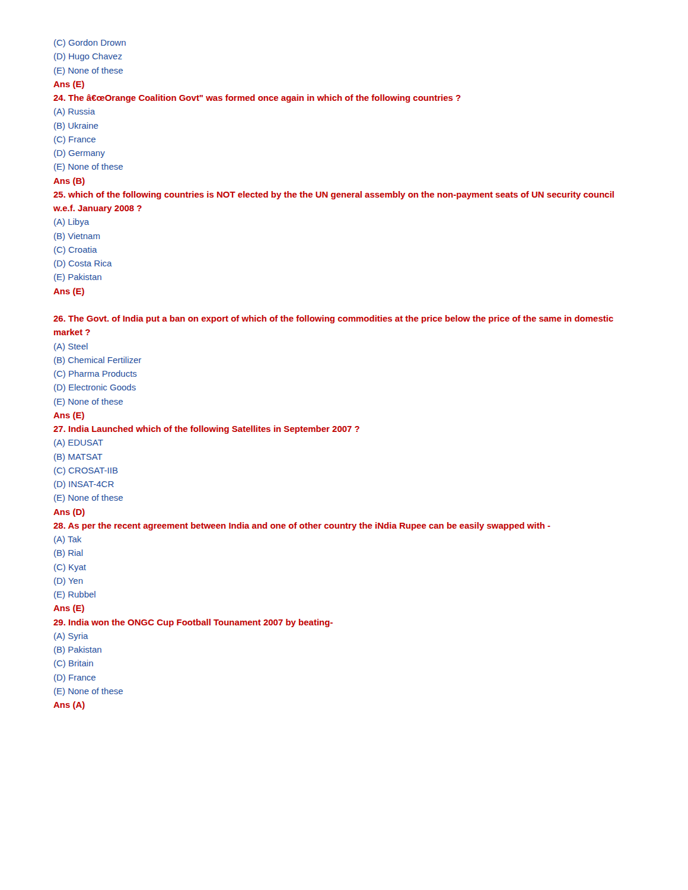(C) Gordon Drown
(D) Hugo Chavez
(E) None of these
Ans (E)
24. The â€œOrange Coalition Govt" was formed once again in which of the following countries ?
(A) Russia
(B) Ukraine
(C) France
(D) Germany
(E) None of these
Ans (B)
25. which of the following countries is NOT elected by the the UN general assembly on the non-payment seats of UN security council w.e.f. January 2008 ?
(A) Libya
(B) Vietnam
(C) Croatia
(D) Costa Rica
(E) Pakistan
Ans (E)
26. The Govt. of India put a ban on export of which of the following commodities at the price below the price of the same in domestic market ?
(A) Steel
(B) Chemical Fertilizer
(C) Pharma Products
(D) Electronic Goods
(E) None of these
Ans (E)
27. India Launched which of the following Satellites in September 2007 ?
(A) EDUSAT
(B) MATSAT
(C) CROSAT-IIB
(D) INSAT-4CR
(E) None of these
Ans (D)
28. As per the recent agreement between India and one of other country the iNdia Rupee can be easily swapped with -
(A) Tak
(B) Rial
(C) Kyat
(D) Yen
(E) Rubbel
Ans (E)
29. India won the ONGC Cup Football Tounament 2007 by beating-
(A) Syria
(B) Pakistan
(C) Britain
(D) France
(E) None of these
Ans (A)